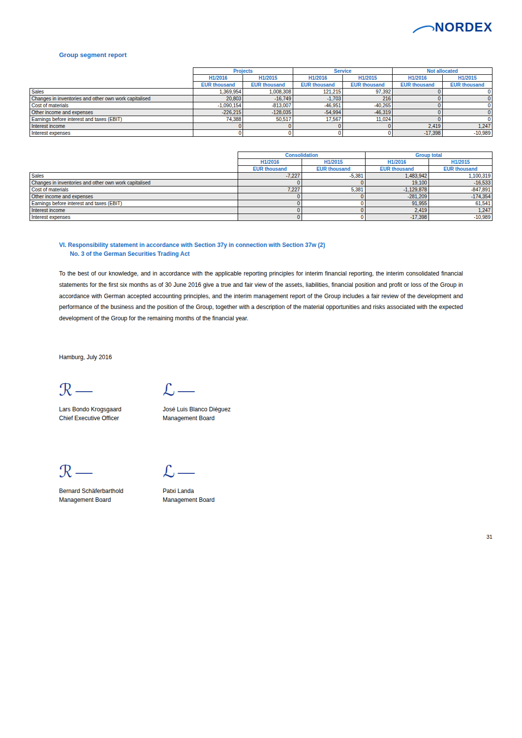NORDEX
Group segment report
| | Projects | Service | Not allocated |
| --- | --- | --- | --- |
| | H1/2016 | H1/2015 | H1/2016 | H1/2015 | H1/2016 | H1/2015 |
| | EUR thousand | EUR thousand | EUR thousand | EUR thousand | EUR thousand | EUR thousand |
| Sales | 1,369,954 | 1,008,308 | 121,215 | 97,392 | 0 | 0 |
| Changes in inventories and other own work capitalised | 20,803 | -16,749 | -1,703 | 216 | 0 | 0 |
| Cost of materials | -1,090,154 | -813,007 | -46,951 | -40,265 | 0 | 0 |
| Other income and expenses | -226,215 | -128,035 | -54,994 | -46,319 | 0 | 0 |
| Earnings before interest and taxes (EBIT) | 74,388 | 50,517 | 17,567 | 11,024 | 0 | 0 |
| Interest income | 0 | 0 | 0 | 0 | 2,419 | 1,247 |
| Interest expenses | 0 | 0 | 0 | 0 | -17,398 | -10,989 |
| | Consolidation | Group total |
| --- | --- | --- |
| | H1/2016 | H1/2015 | H1/2016 | H1/2015 |
| | EUR thousand | EUR thousand | EUR thousand | EUR thousand |
| Sales | -7,227 | -5,381 | 1,483,942 | 1,100,319 |
| Changes in inventories and other own work capitalised | 0 | 0 | 19,100 | -16,533 |
| Cost of materials | 7,227 | 5,381 | -1,129,878 | -847,891 |
| Other income and expenses | 0 | 0 | -281,209 | -174,354 |
| Earnings before interest and taxes (EBIT) | 0 | 0 | 91,955 | 61,541 |
| Interest income | 0 | 0 | 2,419 | 1,247 |
| Interest expenses | 0 | 0 | -17,398 | -10,989 |
VI. Responsibility statement in accordance with Section 37y in connection with Section 37w (2) No. 3 of the German Securities Trading Act
To the best of our knowledge, and in accordance with the applicable reporting principles for interim financial reporting, the interim consolidated financial statements for the first six months as of 30 June 2016 give a true and fair view of the assets, liabilities, financial position and profit or loss of the Group in accordance with German accepted accounting principles, and the interim management report of the Group includes a fair review of the development and performance of the business and the position of the Group, together with a description of the material opportunities and risks associated with the expected development of the Group for the remaining months of the financial year.
Hamburg, July 2016
| ℛ — | ℒ — |
| Lars Bondo Krogsgaard Chief Executive Officer | José Luis Blanco Diéguez Management Board |
| ℛ — | ℒ — |
| Bernard Schäferbarthold Management Board | Patxi Landa Management Board |
31